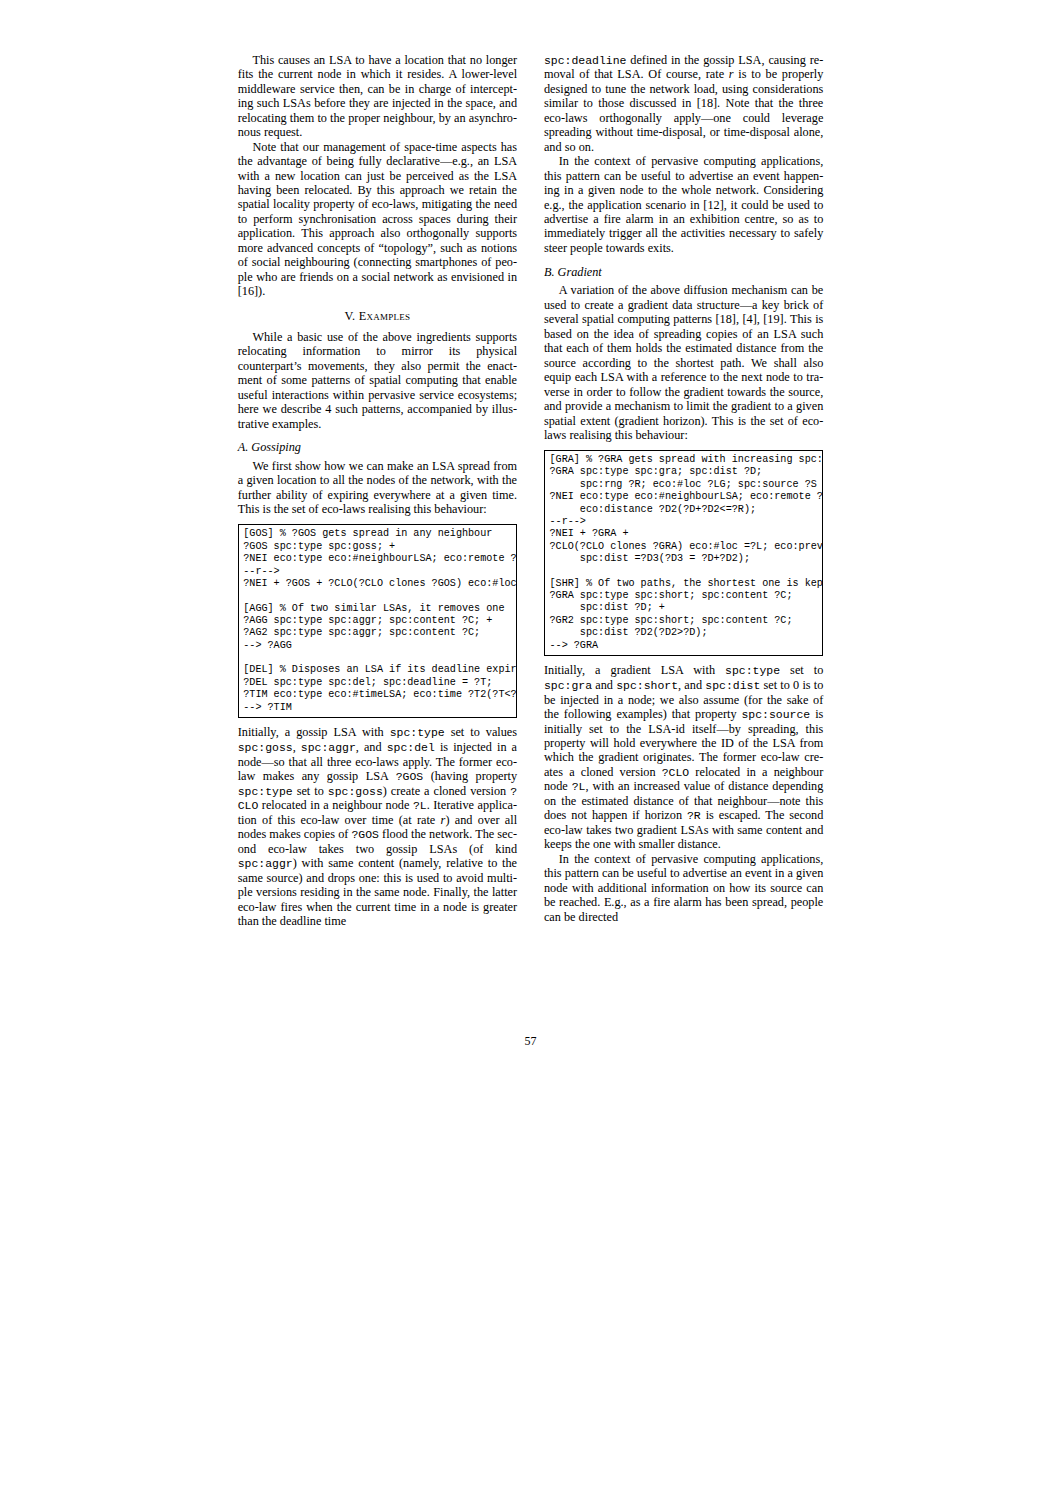This causes an LSA to have a location that no longer fits the current node in which it resides. A lower-level middleware service then, can be in charge of intercepting such LSAs before they are injected in the space, and relocating them to the proper neighbour, by an asynchronous request.
Note that our management of space-time aspects has the advantage of being fully declarative—e.g., an LSA with a new location can just be perceived as the LSA having been relocated. By this approach we retain the spatial locality property of eco-laws, mitigating the need to perform synchronisation across spaces during their application. This approach also orthogonally supports more advanced concepts of “topology”, such as notions of social neighbouring (connecting smartphones of people who are friends on a social network as envisioned in [16]).
V. Examples
While a basic use of the above ingredients supports relocating information to mirror its physical counterpart’s movements, they also permit the enactment of some patterns of spatial computing that enable useful interactions within pervasive service ecosystems; here we describe 4 such patterns, accompanied by illustrative examples.
A. Gossiping
We first show how we can make an LSA spread from a given location to all the nodes of the network, with the further ability of expiring everywhere at a given time. This is the set of eco-laws realising this behaviour:
[GOS] % ?GOS gets spread in any neighbour ?GOS spc:type spc:goss; + ?NEI eco:type eco:#neighbourLSA; eco:remote ?L; --r--> ?NEI + ?GOS + ?CLO(?CLO clones ?GOS) eco:#loc =?L; [AGG] % Of two similar LSAs, it removes one ?AGG spc:type spc:aggr; spc:content ?C; + ?AG2 spc:type spc:aggr; spc:content ?C; --> ?AGG [DEL] % Disposes an LSA if its deadline expired ?DEL spc:type spc:del; spc:deadline = ?T; + ?TIM eco:type eco:#timeLSA; eco:time ?T2(?T<?T2); --> ?TIM
Initially, a gossip LSA with spc:type set to values spc:goss, spc:aggr, and spc:del is injected in a node—so that all three eco-laws apply. The former eco-law makes any gossip LSA ?GOS (having property spc:type set to spc:goss) create a cloned version ?CLO relocated in a neighbour node ?L. Iterative application of this eco-law over time (at rate r) and over all nodes makes copies of ?GOS flood the network. The second eco-law takes two gossip LSAs (of kind spc:aggr) with same content (namely, relative to the same source) and drops one: this is used to avoid multiple versions residing in the same node. Finally, the latter eco-law fires when the current time in a node is greater than the deadline time
spc:deadline defined in the gossip LSA, causing removal of that LSA. Of course, rate r is to be properly designed to tune the network load, using considerations similar to those discussed in [18]. Note that the three eco-laws orthogonally apply—one could leverage spreading without time-disposal, or time-disposal alone, and so on.
In the context of pervasive computing applications, this pattern can be useful to advertise an event happening in a given node to the whole network. Considering e.g., the application scenario in [12], it could be used to advertise a fire alarm in an exhibition centre, so as to immediately trigger all the activities necessary to safely steer people towards exits.
B. Gradient
A variation of the above diffusion mechanism can be used to create a gradient data structure—a key brick of several spatial computing patterns [18], [4], [19]. This is based on the idea of spreading copies of an LSA such that each of them holds the estimated distance from the source according to the shortest path. We shall also equip each LSA with a reference to the next node to traverse in order to follow the gradient towards the source, and provide a mechanism to limit the gradient to a given spatial extent (gradient horizon). This is the set of eco-laws realising this behaviour:
[GRA] % ?GRA gets spread with increasing spc:dist ?GRA spc:type spc:gra; spc:dist ?D; spc:rng ?R; eco:#loc ?LG; spc:source ?S + ?NEI eco:type eco:#neighbourLSA; eco:remote ?L; eco:distance ?D2(?D+?D2<=?R); --r--> ?NEI + ?GRA + ?CLO(?CLO clones ?GRA) eco:#loc =?L; eco:prev =?LG; spc:dist =?D3(?D3 = ?D+?D2); [SHR] % Of two paths, the shortest one is kept ?GRA spc:type spc:short; spc:content ?C; spc:dist ?D; + ?GR2 spc:type spc:short; spc:content ?C; spc:dist ?D2(?D2>?D); --> ?GRA
Initially, a gradient LSA with spc:type set to spc:gra and spc:short, and spc:dist set to 0 is to be injected in a node; we also assume (for the sake of the following examples) that property spc:source is initially set to the LSA-id itself—by spreading, this property will hold everywhere the ID of the LSA from which the gradient originates. The former eco-law creates a cloned version ?CLO relocated in a neighbour node ?L, with an increased value of distance depending on the estimated distance of that neighbour—note this does not happen if horizon ?R is escaped. The second eco-law takes two gradient LSAs with same content and keeps the one with smaller distance.
In the context of pervasive computing applications, this pattern can be useful to advertise an event in a given node with additional information on how its source can be reached. E.g., as a fire alarm has been spread, people can be directed
57